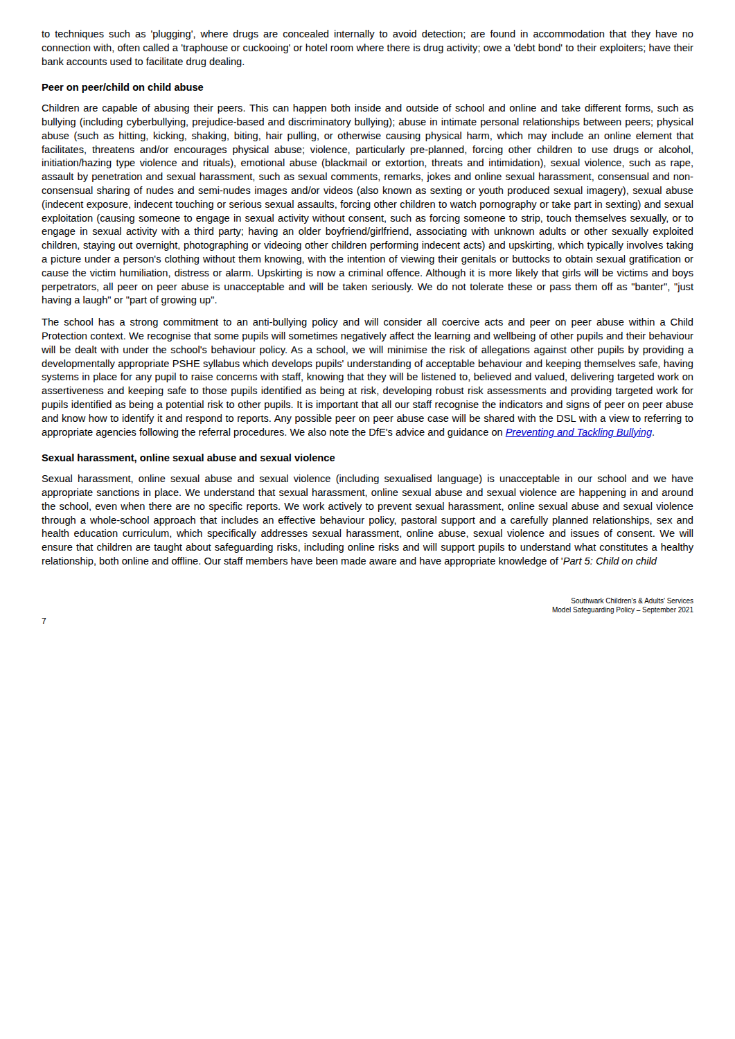to techniques such as 'plugging', where drugs are concealed internally to avoid detection; are found in accommodation that they have no connection with, often called a 'traphouse or cuckooing' or hotel room where there is drug activity; owe a 'debt bond' to their exploiters; have their bank accounts used to facilitate drug dealing.
Peer on peer/child on child abuse
Children are capable of abusing their peers. This can happen both inside and outside of school and online and take different forms, such as bullying (including cyberbullying, prejudice-based and discriminatory bullying); abuse in intimate personal relationships between peers; physical abuse (such as hitting, kicking, shaking, biting, hair pulling, or otherwise causing physical harm, which may include an online element that facilitates, threatens and/or encourages physical abuse; violence, particularly pre-planned, forcing other children to use drugs or alcohol, initiation/hazing type violence and rituals), emotional abuse (blackmail or extortion, threats and intimidation), sexual violence, such as rape, assault by penetration and sexual harassment, such as sexual comments, remarks, jokes and online sexual harassment, consensual and non-consensual sharing of nudes and semi-nudes images and/or videos (also known as sexting or youth produced sexual imagery), sexual abuse (indecent exposure, indecent touching or serious sexual assaults, forcing other children to watch pornography or take part in sexting) and sexual exploitation (causing someone to engage in sexual activity without consent, such as forcing someone to strip, touch themselves sexually, or to engage in sexual activity with a third party; having an older boyfriend/girlfriend, associating with unknown adults or other sexually exploited children, staying out overnight, photographing or videoing other children performing indecent acts) and upskirting, which typically involves taking a picture under a person's clothing without them knowing, with the intention of viewing their genitals or buttocks to obtain sexual gratification or cause the victim humiliation, distress or alarm. Upskirting is now a criminal offence. Although it is more likely that girls will be victims and boys perpetrators, all peer on peer abuse is unacceptable and will be taken seriously. We do not tolerate these or pass them off as "banter", "just having a laugh" or "part of growing up".
The school has a strong commitment to an anti-bullying policy and will consider all coercive acts and peer on peer abuse within a Child Protection context. We recognise that some pupils will sometimes negatively affect the learning and wellbeing of other pupils and their behaviour will be dealt with under the school's behaviour policy. As a school, we will minimise the risk of allegations against other pupils by providing a developmentally appropriate PSHE syllabus which develops pupils' understanding of acceptable behaviour and keeping themselves safe, having systems in place for any pupil to raise concerns with staff, knowing that they will be listened to, believed and valued, delivering targeted work on assertiveness and keeping safe to those pupils identified as being at risk, developing robust risk assessments and providing targeted work for pupils identified as being a potential risk to other pupils. It is important that all our staff recognise the indicators and signs of peer on peer abuse and know how to identify it and respond to reports. Any possible peer on peer abuse case will be shared with the DSL with a view to referring to appropriate agencies following the referral procedures. We also note the DfE's advice and guidance on Preventing and Tackling Bullying.
Sexual harassment, online sexual abuse and sexual violence
Sexual harassment, online sexual abuse and sexual violence (including sexualised language) is unacceptable in our school and we have appropriate sanctions in place. We understand that sexual harassment, online sexual abuse and sexual violence are happening in and around the school, even when there are no specific reports. We work actively to prevent sexual harassment, online sexual abuse and sexual violence through a whole-school approach that includes an effective behaviour policy, pastoral support and a carefully planned relationships, sex and health education curriculum, which specifically addresses sexual harassment, online abuse, sexual violence and issues of consent. We will ensure that children are taught about safeguarding risks, including online risks and will support pupils to understand what constitutes a healthy relationship, both online and offline. Our staff members have been made aware and have appropriate knowledge of 'Part 5: Child on child
Southwark Children's & Adults' Services
Model Safeguarding Policy – September 2021
7